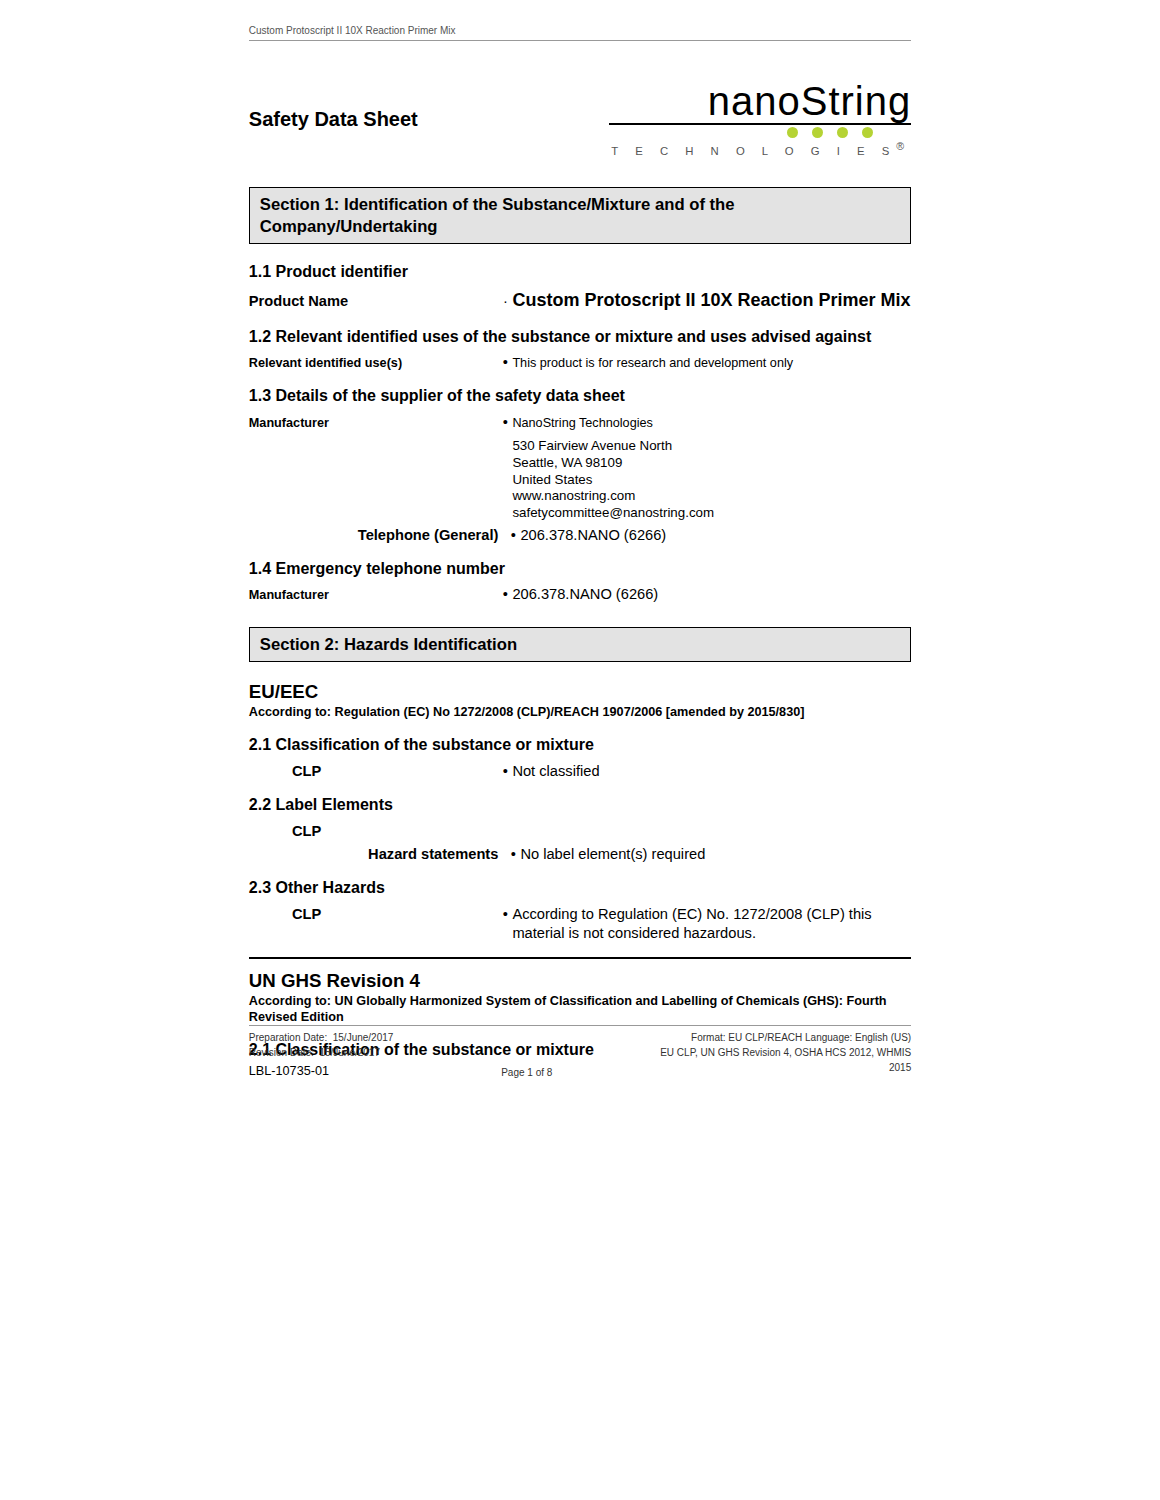Custom Protoscript II 10X Reaction Primer Mix
Safety Data Sheet
nanoString
T E C H N O L O G I E S®
Section 1: Identification of the Substance/Mixture and of the Company/Undertaking
1.1 Product identifier
Product Name
·
Custom Protoscript II 10X Reaction Primer Mix
1.2 Relevant identified uses of the substance or mixture and uses advised against
Relevant identified use(s)
•
This product is for research and development only
1.3 Details of the supplier of the safety data sheet
Manufacturer
•
NanoString Technologies
530 Fairview Avenue North
Seattle, WA 98109
United States
www.nanostring.com
safetycommittee@nanostring.com
Telephone (General)
•
206.378.NANO (6266)
1.4 Emergency telephone number
Manufacturer
•
206.378.NANO (6266)
Section 2: Hazards Identification
EU/EEC
According to: Regulation (EC) No 1272/2008 (CLP)/REACH 1907/2006 [amended by 2015/830]
2.1 Classification of the substance or mixture
CLP
•
Not classified
2.2 Label Elements
CLP
Hazard statements
•
No label element(s) required
2.3 Other Hazards
CLP
•
According to Regulation (EC) No. 1272/2008 (CLP) this material is not considered hazardous.
UN GHS Revision 4
According to: UN Globally Harmonized System of Classification and Labelling of Chemicals (GHS): Fourth Revised Edition
2.1 Classification of the substance or mixture
Preparation Date: 15/June/2017
Revision Date: 15/June/2017
LBL-10735-01
Page 1 of 8
Format: EU CLP/REACH Language: English (US)
EU CLP, UN GHS Revision 4, OSHA HCS 2012, WHMIS
2015